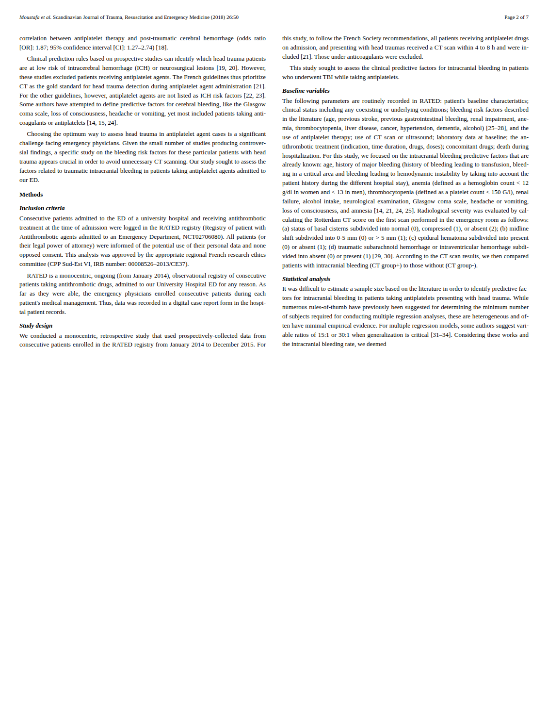Moustafa et al. Scandinavian Journal of Trauma, Resuscitation and Emergency Medicine (2018) 26:50
Page 2 of 7
correlation between antiplatelet therapy and post-traumatic cerebral hemorrhage (odds ratio [OR]: 1.87; 95% confidence interval [CI]: 1.27–2.74) [18].
Clinical prediction rules based on prospective studies can identify which head trauma patients are at low risk of intracerebral hemorrhage (ICH) or neurosurgical lesions [19, 20]. However, these studies excluded patients receiving antiplatelet agents. The French guidelines thus prioritize CT as the gold standard for head trauma detection during antiplatelet agent administration [21]. For the other guidelines, however, antiplatelet agents are not listed as ICH risk factors [22, 23]. Some authors have attempted to define predictive factors for cerebral bleeding, like the Glasgow coma scale, loss of consciousness, headache or vomiting, yet most included patients taking anticoagulants or antiplatelets [14, 15, 24].
Choosing the optimum way to assess head trauma in antiplatelet agent cases is a significant challenge facing emergency physicians. Given the small number of studies producing controversial findings, a specific study on the bleeding risk factors for these particular patients with head trauma appears crucial in order to avoid unnecessary CT scanning. Our study sought to assess the factors related to traumatic intracranial bleeding in patients taking antiplatelet agents admitted to our ED.
Methods
Inclusion criteria
Consecutive patients admitted to the ED of a university hospital and receiving antithrombotic treatment at the time of admission were logged in the RATED registry (Registry of patient with Antithrombotic agents admitted to an Emergency Department, NCT02706080). All patients (or their legal power of attorney) were informed of the potential use of their personal data and none opposed consent. This analysis was approved by the appropriate regional French research ethics committee (CPP Sud-Est VI, IRB number: 00008526–2013/CE37).
RATED is a monocentric, ongoing (from January 2014), observational registry of consecutive patients taking antithrombotic drugs, admitted to our University Hospital ED for any reason. As far as they were able, the emergency physicians enrolled consecutive patients during each patient's medical management. Thus, data was recorded in a digital case report form in the hospital patient records.
Study design
We conducted a monocentric, retrospective study that used prospectively-collected data from consecutive patients enrolled in the RATED registry from January 2014 to December 2015. For this study, to follow the French Society recommendations, all patients receiving antiplatelet drugs on admission, and presenting with head traumas received a CT scan within 4 to 8 h and were included [21]. Those under anticoagulants were excluded.
This study sought to assess the clinical predictive factors for intracranial bleeding in patients who underwent TBI while taking antiplatelets.
Baseline variables
The following parameters are routinely recorded in RATED: patient's baseline characteristics; clinical status including any coexisting or underlying conditions; bleeding risk factors described in the literature (age, previous stroke, previous gastrointestinal bleeding, renal impairment, anemia, thrombocytopenia, liver disease, cancer, hypertension, dementia, alcohol) [25–28], and the use of antiplatelet therapy; use of CT scan or ultrasound; laboratory data at baseline; the antithrombotic treatment (indication, time duration, drugs, doses); concomitant drugs; death during hospitalization. For this study, we focused on the intracranial bleeding predictive factors that are already known: age, history of major bleeding (history of bleeding leading to transfusion, bleeding in a critical area and bleeding leading to hemodynamic instability by taking into account the patient history during the different hospital stay), anemia (defined as a hemoglobin count < 12 g/dl in women and < 13 in men), thrombocytopenia (defined as a platelet count < 150 G/l), renal failure, alcohol intake, neurological examination, Glasgow coma scale, headache or vomiting, loss of consciousness, and amnesia [14, 21, 24, 25]. Radiological severity was evaluated by calculating the Rotterdam CT score on the first scan performed in the emergency room as follows: (a) status of basal cisterns subdivided into normal (0), compressed (1), or absent (2); (b) midline shift subdivided into 0-5 mm (0) or > 5 mm (1); (c) epidural hematoma subdivided into present (0) or absent (1); (d) traumatic subarachnoid hemorrhage or intraventricular hemorrhage subdivided into absent (0) or present (1) [29, 30]. According to the CT scan results, we then compared patients with intracranial bleeding (CT group+) to those without (CT group-).
Statistical analysis
It was difficult to estimate a sample size based on the literature in order to identify predictive factors for intracranial bleeding in patients taking antiplatelets presenting with head trauma. While numerous rules-of-thumb have previously been suggested for determining the minimum number of subjects required for conducting multiple regression analyses, these are heterogeneous and often have minimal empirical evidence. For multiple regression models, some authors suggest variable ratios of 15:1 or 30:1 when generalization is critical [31–34]. Considering these works and the intracranial bleeding rate, we deemed